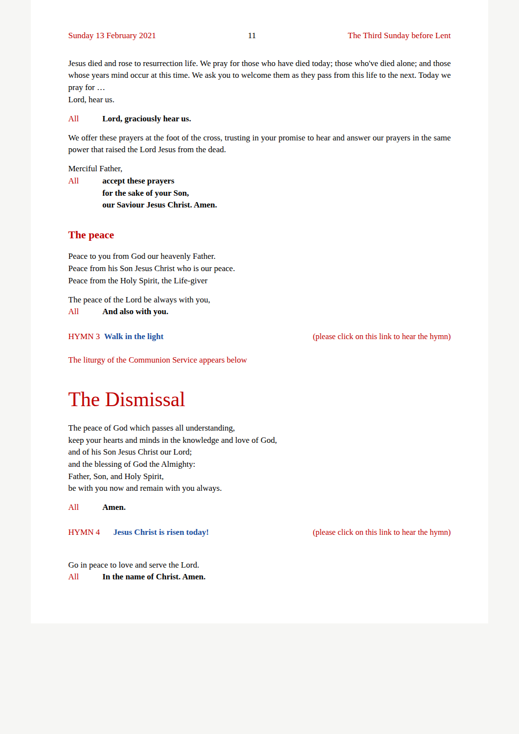Sunday 13 February 2021
11
The Third Sunday before Lent
Jesus died and rose to resurrection life. We pray for those who have died today; those who've died alone; and those whose years mind occur at this time. We ask you to welcome them as they pass from this life to the next. Today we pray for …
Lord, hear us.
All
Lord, graciously hear us.
We offer these prayers at the foot of the cross, trusting in your promise to hear and answer our prayers in the same power that raised the Lord Jesus from the dead.
Merciful Father,
All
accept these prayers
for the sake of your Son,
our Saviour Jesus Christ. Amen.
The peace
Peace to you from God our heavenly Father.
Peace from his Son Jesus Christ who is our peace.
Peace from the Holy Spirit, the Life-giver
The peace of the Lord be always with you,
All
And also with you.
HYMN 3
Walk in the light
(please click on this link to hear the hymn)
The liturgy of the Communion Service appears below
The Dismissal
The peace of God which passes all understanding,
keep your hearts and minds in the knowledge and love of God,
and of his Son Jesus Christ our Lord;
and the blessing of God the Almighty:
Father, Son, and Holy Spirit,
be with you now and remain with you always.
All
Amen.
HYMN 4
Jesus Christ is risen today!
(please click on this link to hear the hymn)
Go in peace to love and serve the Lord.
All
In the name of Christ. Amen.